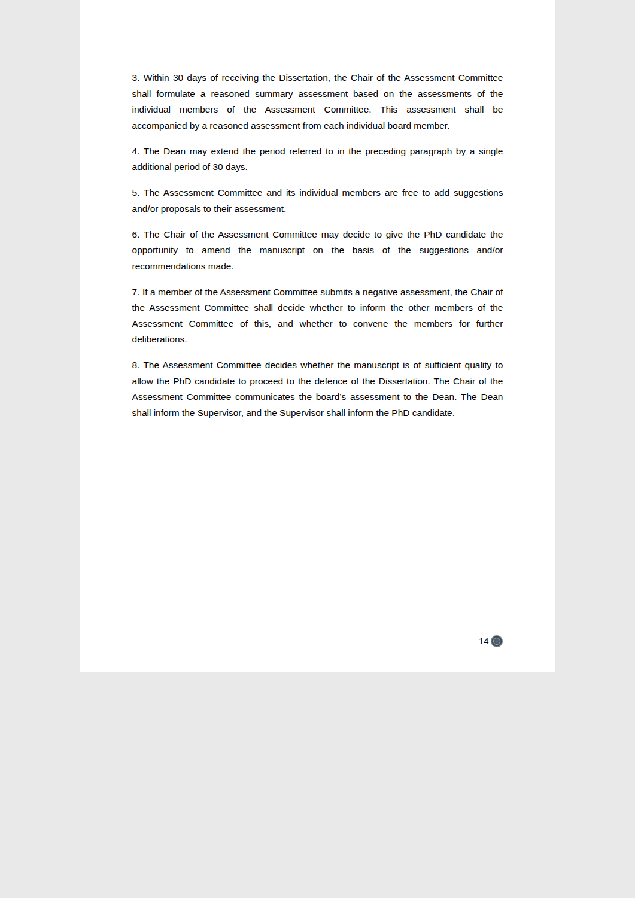3. Within 30 days of receiving the Dissertation, the Chair of the Assessment Committee shall formulate a reasoned summary assessment based on the assessments of the individual members of the Assessment Committee. This assessment shall be accompanied by a reasoned assessment from each individual board member.
4. The Dean may extend the period referred to in the preceding paragraph by a single additional period of 30 days.
5. The Assessment Committee and its individual members are free to add suggestions and/or proposals to their assessment.
6. The Chair of the Assessment Committee may decide to give the PhD candidate the opportunity to amend the manuscript on the basis of the suggestions and/or recommendations made.
7. If a member of the Assessment Committee submits a negative assessment, the Chair of the Assessment Committee shall decide whether to inform the other members of the Assessment Committee of this, and whether to convene the members for further deliberations.
8. The Assessment Committee decides whether the manuscript is of sufficient quality to allow the PhD candidate to proceed to the defence of the Dissertation. The Chair of the Assessment Committee communicates the board’s assessment to the Dean. The Dean shall inform the Supervisor, and the Supervisor shall inform the PhD candidate.
14